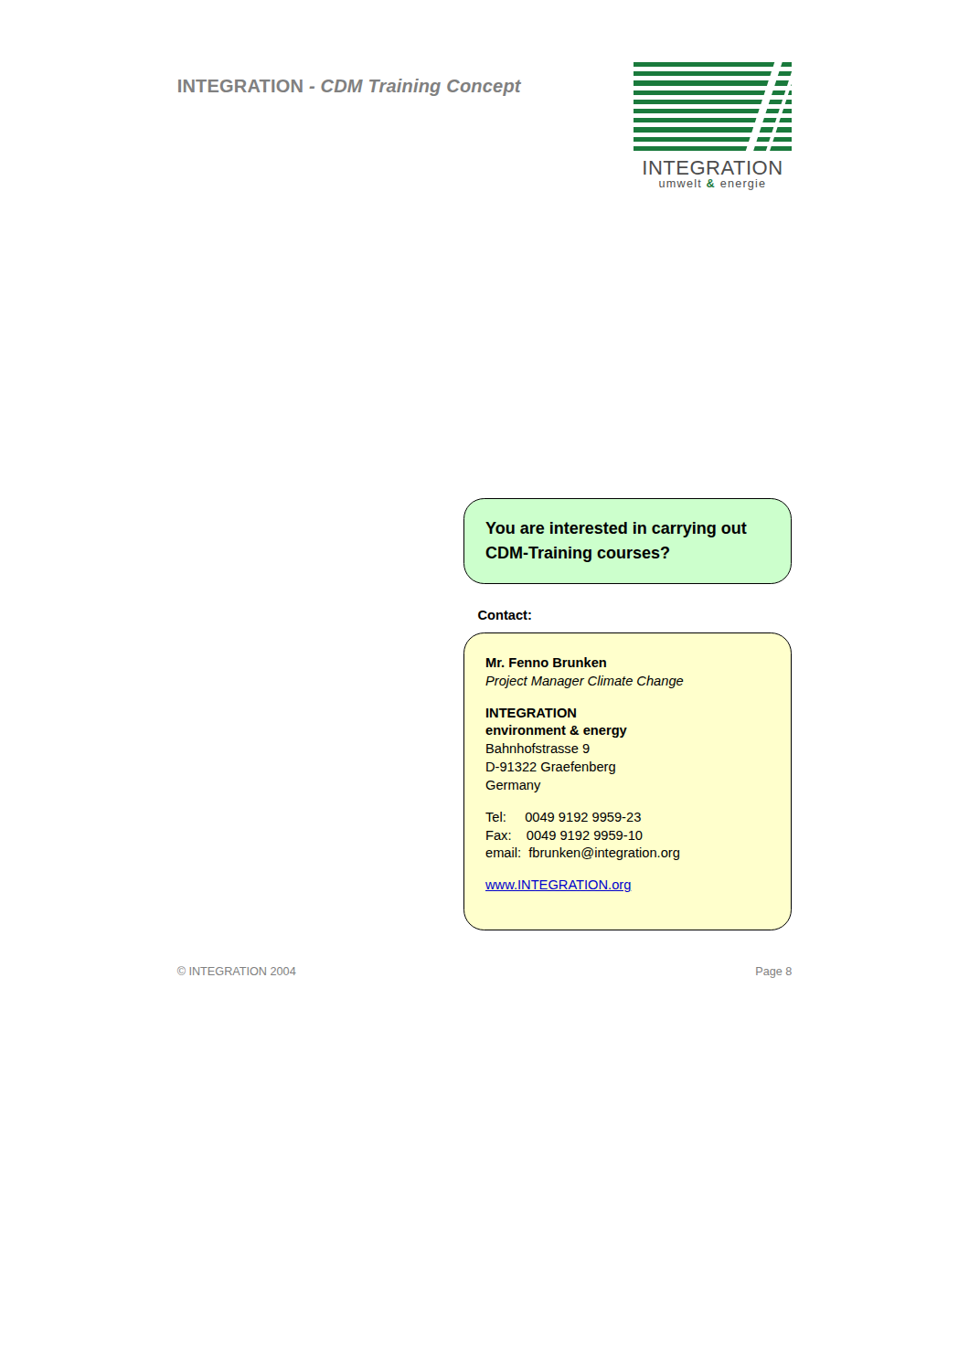INTEGRATION - CDM Training Concept
INTEGRATION
umwelt & energie
You are interested in carrying out CDM-Training courses?
Contact:
Mr. Fenno Brunken
Project Manager Climate Change
INTEGRATION
environment & energy
Bahnhofstrasse 9
D-91322 Graefenberg
Germany
Tel: 0049 9192 9959-23
Fax: 0049 9192 9959-10
email: fbrunken@integration.org
www.INTEGRATION.org
© INTEGRATION 2004
Page 8